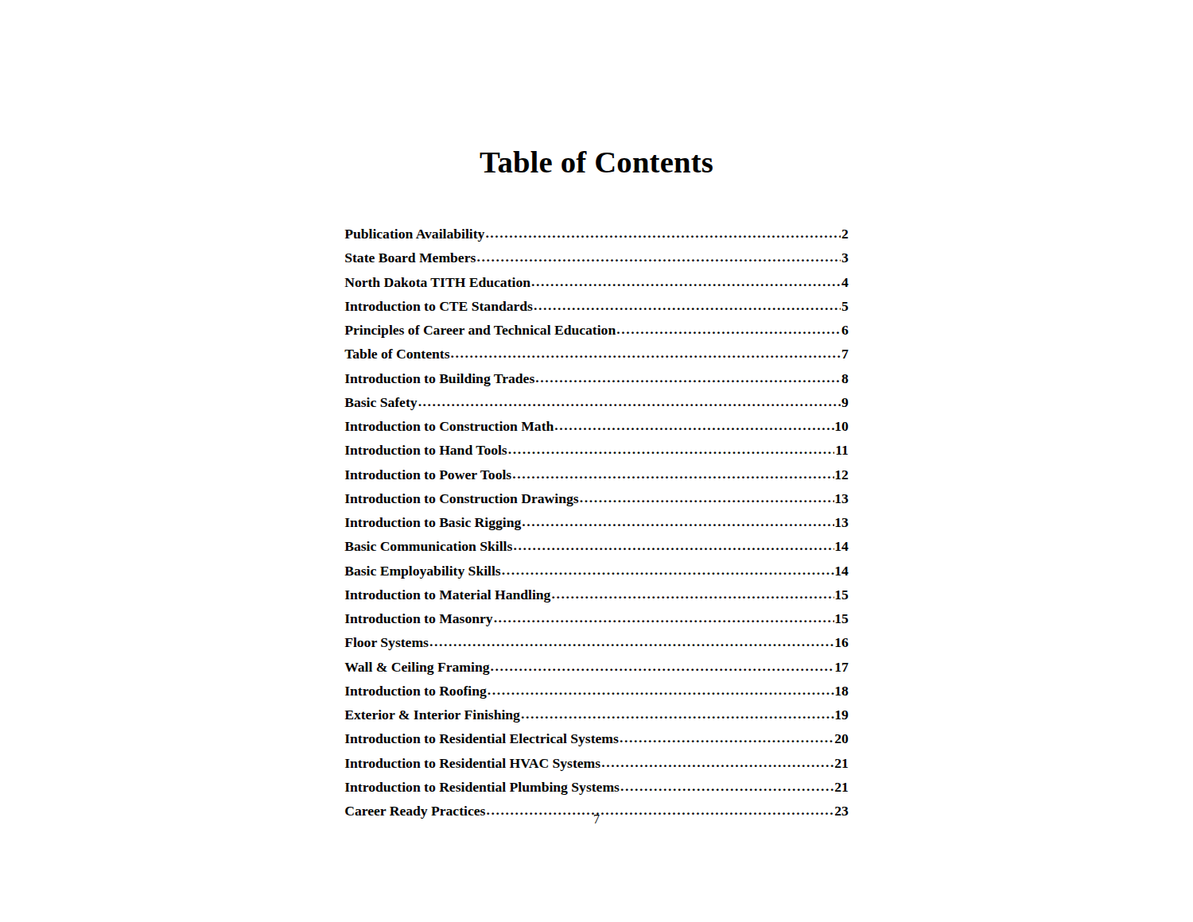Table of Contents
Publication Availability................................................................................................................. 2
State Board Members..................................................................................................................... 3
North Dakota TITH Education................................................................................................. 4
Introduction to CTE Standards.................................................................................................. 5
Principles of Career and Technical Education................................................................................ 6
Table of Contents............................................................................................................................. 7
Introduction to Building Trades................................................................................................. 8
Basic Safety....................................................................................................................................... 9
Introduction to Construction Math............................................................................................. 10
Introduction to Hand Tools......................................................................................................... 11
Introduction to Power Tools........................................................................................................ 12
Introduction to Construction Drawings....................................................................................... 13
Introduction to Basic Rigging..................................................................................................... 13
Basic Communication Skills........................................................................................................ 14
Basic Employability Skills........................................................................................................... 14
Introduction to Material Handling.............................................................................................. 15
Introduction to Masonry............................................................................................................. 15
Floor Systems................................................................................................................................... 16
Wall & Ceiling Framing.............................................................................................................. 17
Introduction to Roofing................................................................................................................ 18
Exterior & Interior Finishing.................................................................................................... 19
Introduction to Residential Electrical Systems.......................................................................... 20
Introduction to Residential HVAC Systems................................................................................ 21
Introduction to Residential Plumbing Systems......................................................................... 21
Career Ready Practices................................................................................................................ 23
7